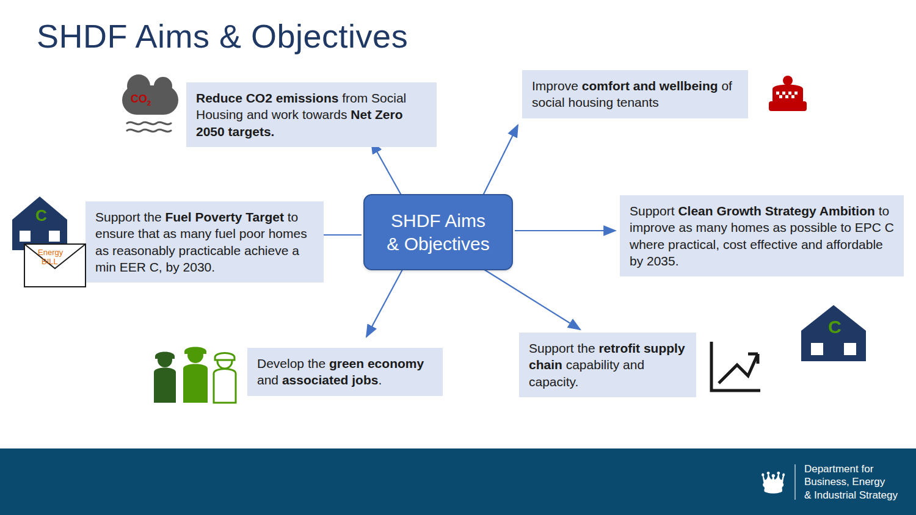SHDF Aims & Objectives
SHDF Aims
& Objectives
Reduce CO2 emissions from Social Housing and work towards Net Zero 2050 targets.
Improve comfort and wellbeing of social housing tenants
Support the Fuel Poverty Target to ensure that as many fuel poor homes as reasonably practicable achieve a min EER C, by 2030.
Support Clean Growth Strategy Ambition to improve as many homes as possible to EPC C where practical, cost effective and affordable by 2035.
Develop the green economy and associated jobs.
Support the retrofit supply chain capability and capacity.
CO2
C Energy BILL
C
👑 Department for
Business, Energy
& Industrial Strategy